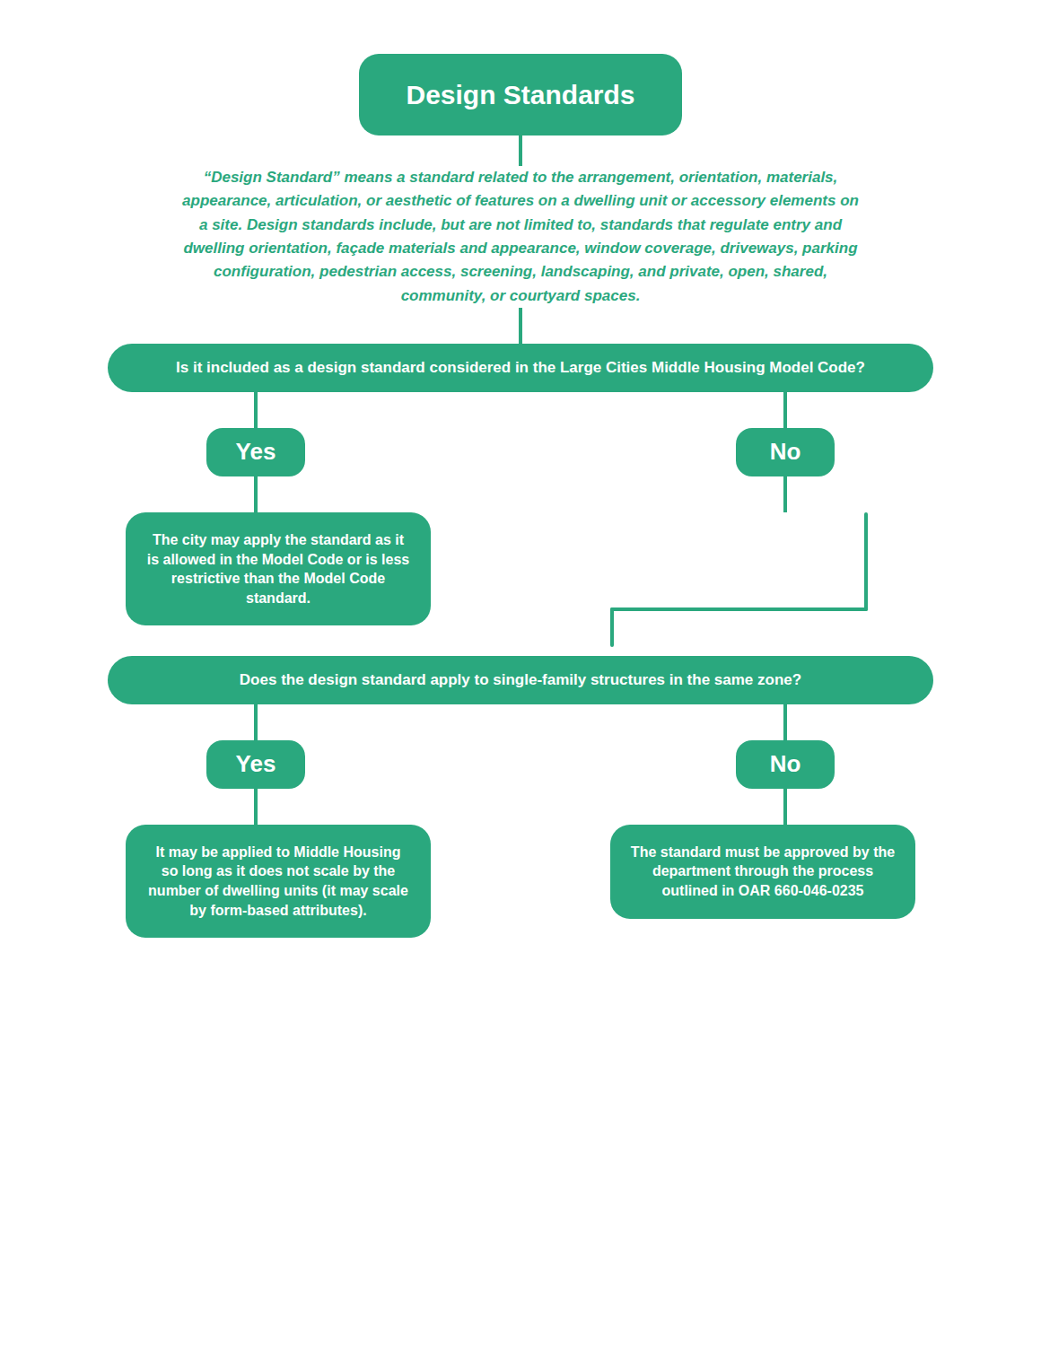Design Standards
“Design Standard” means a standard related to the arrangement, orientation, materials, appearance, articulation, or aesthetic of features on a dwelling unit or accessory elements on a site. Design standards include, but are not limited to, standards that regulate entry and dwelling orientation, façade materials and appearance, window coverage, driveways, parking configuration, pedestrian access, screening, landscaping, and private, open, shared, community, or courtyard spaces.
Is it included as a design standard considered in the Large Cities Middle Housing Model Code?
Yes
No
The city may apply the standard as it is allowed in the Model Code or is less restrictive than the Model Code standard.
Does the design standard apply to single-family structures in the same zone?
Yes
No
It may be applied to Middle Housing so long as it does not scale by the number of dwelling units (it may scale by form-based attributes).
The standard must be approved by the department through the process outlined in OAR 660-046-0235